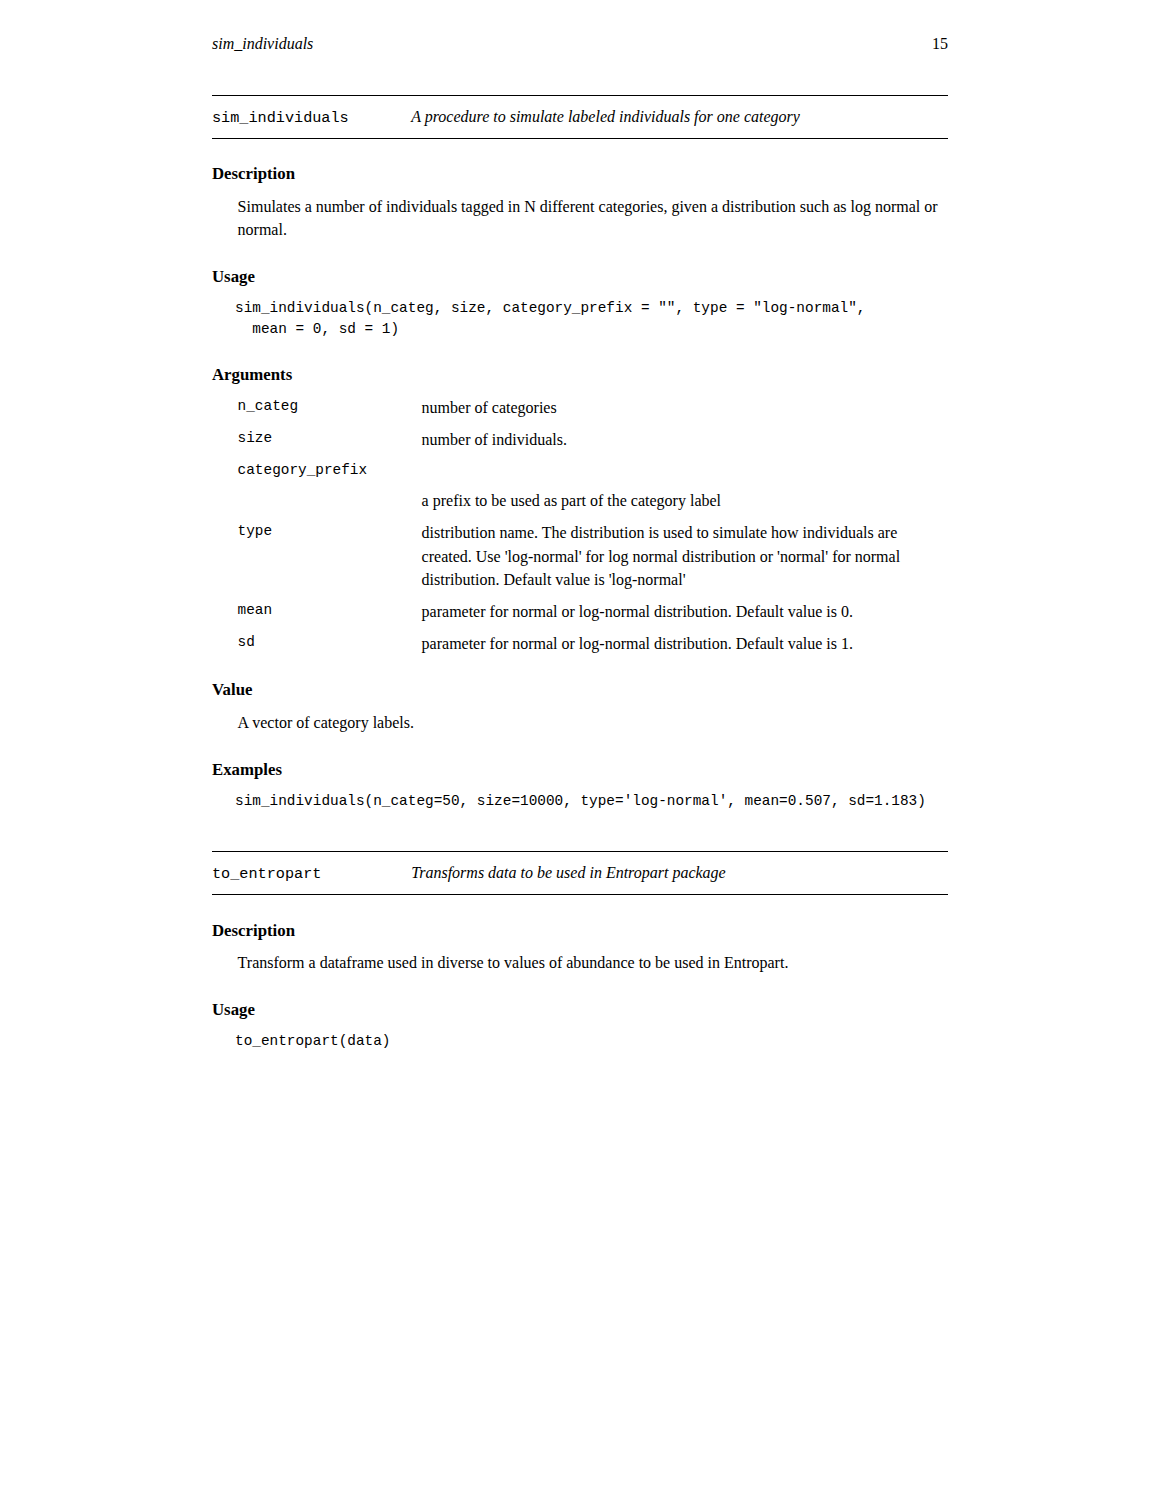sim_individuals 15
sim_individuals A procedure to simulate labeled individuals for one category
Description
Simulates a number of individuals tagged in N different categories, given a distribution such as log normal or normal.
Usage
sim_individuals(n_categ, size, category_prefix = "", type = "log-normal",
  mean = 0, sd = 1)
Arguments
n_categ
number of categories
size
number of individuals.
category_prefix
a prefix to be used as part of the category label
type
distribution name. The distribution is used to simulate how individuals are created. Use 'log-normal' for log normal distribution or 'normal' for normal distribution. Default value is 'log-normal'
mean
parameter for normal or log-normal distribution. Default value is 0.
sd
parameter for normal or log-normal distribution. Default value is 1.
Value
A vector of category labels.
Examples
sim_individuals(n_categ=50, size=10000, type='log-normal', mean=0.507, sd=1.183)
to_entropart Transforms data to be used in Entropart package
Description
Transform a dataframe used in diverse to values of abundance to be used in Entropart.
Usage
to_entropart(data)